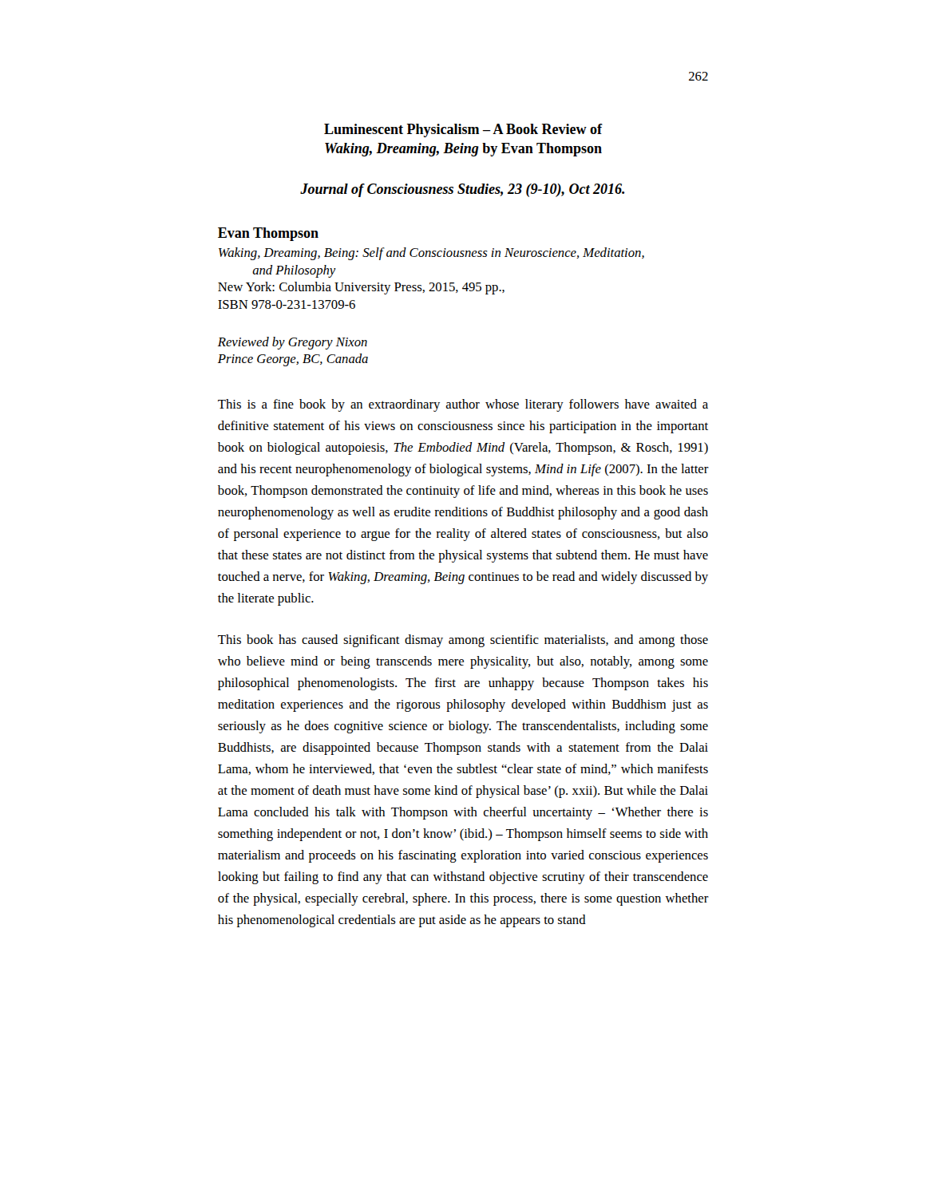262
Luminescent Physicalism – A Book Review of
Waking, Dreaming, Being by Evan Thompson
Journal of Consciousness Studies, 23 (9-10), Oct 2016.
Evan Thompson
Waking, Dreaming, Being: Self and Consciousness in Neuroscience, Meditation, and Philosophy New York: Columbia University Press, 2015, 495 pp.,
ISBN 978-0-231-13709-6
Reviewed by Gregory Nixon
Prince George, BC, Canada
This is a fine book by an extraordinary author whose literary followers have awaited a definitive statement of his views on consciousness since his participation in the important book on biological autopoiesis, The Embodied Mind (Varela, Thompson, & Rosch, 1991) and his recent neurophenomenology of biological systems, Mind in Life (2007). In the latter book, Thompson demonstrated the continuity of life and mind, whereas in this book he uses neurophenomenology as well as erudite renditions of Buddhist philosophy and a good dash of personal experience to argue for the reality of altered states of consciousness, but also that these states are not distinct from the physical systems that subtend them. He must have touched a nerve, for Waking, Dreaming, Being continues to be read and widely discussed by the literate public.
This book has caused significant dismay among scientific materialists, and among those who believe mind or being transcends mere physicality, but also, notably, among some philosophical phenomenologists. The first are unhappy because Thompson takes his meditation experiences and the rigorous philosophy developed within Buddhism just as seriously as he does cognitive science or biology. The transcendentalists, including some Buddhists, are disappointed because Thompson stands with a statement from the Dalai Lama, whom he interviewed, that ‘even the subtlest “clear state of mind,” which manifests at the moment of death must have some kind of physical base’ (p. xxii). But while the Dalai Lama concluded his talk with Thompson with cheerful uncertainty – ‘Whether there is something independent or not, I don’t know’ (ibid.) – Thompson himself seems to side with materialism and proceeds on his fascinating exploration into varied conscious experiences looking but failing to find any that can withstand objective scrutiny of their transcendence of the physical, especially cerebral, sphere. In this process, there is some question whether his phenomenological credentials are put aside as he appears to stand